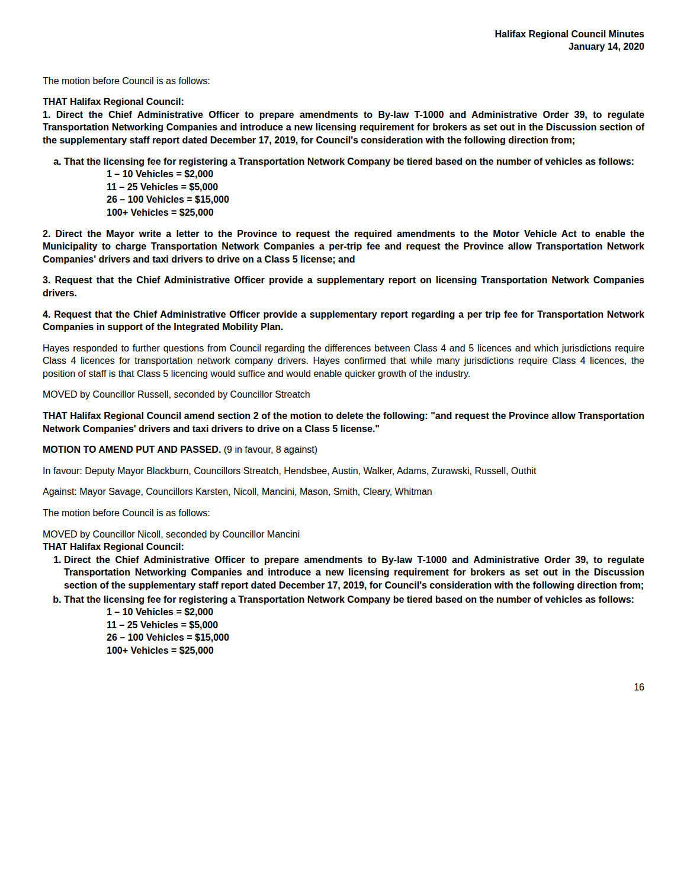Halifax Regional Council Minutes
January 14, 2020
The motion before Council is as follows:
THAT Halifax Regional Council:
1. Direct the Chief Administrative Officer to prepare amendments to By-law T-1000 and Administrative Order 39, to regulate Transportation Networking Companies and introduce a new licensing requirement for brokers as set out in the Discussion section of the supplementary staff report dated December 17, 2019, for Council's consideration with the following direction from;
That the licensing fee for registering a Transportation Network Company be tiered based on the number of vehicles as follows:
1 – 10 Vehicles = $2,000
11 – 25 Vehicles = $5,000
26 – 100 Vehicles = $15,000
100+ Vehicles = $25,000
2. Direct the Mayor write a letter to the Province to request the required amendments to the Motor Vehicle Act to enable the Municipality to charge Transportation Network Companies a per-trip fee and request the Province allow Transportation Network Companies' drivers and taxi drivers to drive on a Class 5 license; and
3. Request that the Chief Administrative Officer provide a supplementary report on licensing Transportation Network Companies drivers.
4. Request that the Chief Administrative Officer provide a supplementary report regarding a per trip fee for Transportation Network Companies in support of the Integrated Mobility Plan.
Hayes responded to further questions from Council regarding the differences between Class 4 and 5 licences and which jurisdictions require Class 4 licences for transportation network company drivers. Hayes confirmed that while many jurisdictions require Class 4 licences, the position of staff is that Class 5 licencing would suffice and would enable quicker growth of the industry.
MOVED by Councillor Russell, seconded by Councillor Streatch
THAT Halifax Regional Council amend section 2 of the motion to delete the following: "and request the Province allow Transportation Network Companies' drivers and taxi drivers to drive on a Class 5 license."
MOTION TO AMEND PUT AND PASSED. (9 in favour, 8 against)
In favour: Deputy Mayor Blackburn, Councillors Streatch, Hendsbee, Austin, Walker, Adams, Zurawski, Russell, Outhit
Against: Mayor Savage, Councillors Karsten, Nicoll, Mancini, Mason, Smith, Cleary, Whitman
The motion before Council is as follows:
MOVED by Councillor Nicoll, seconded by Councillor Mancini
THAT Halifax Regional Council:
Direct the Chief Administrative Officer to prepare amendments to By-law T-1000 and Administrative Order 39, to regulate Transportation Networking Companies and introduce a new licensing requirement for brokers as set out in the Discussion section of the supplementary staff report dated December 17, 2019, for Council's consideration with the following direction from;
That the licensing fee for registering a Transportation Network Company be tiered based on the number of vehicles as follows:
1 – 10 Vehicles = $2,000
11 – 25 Vehicles = $5,000
26 – 100 Vehicles = $15,000
100+ Vehicles = $25,000
16